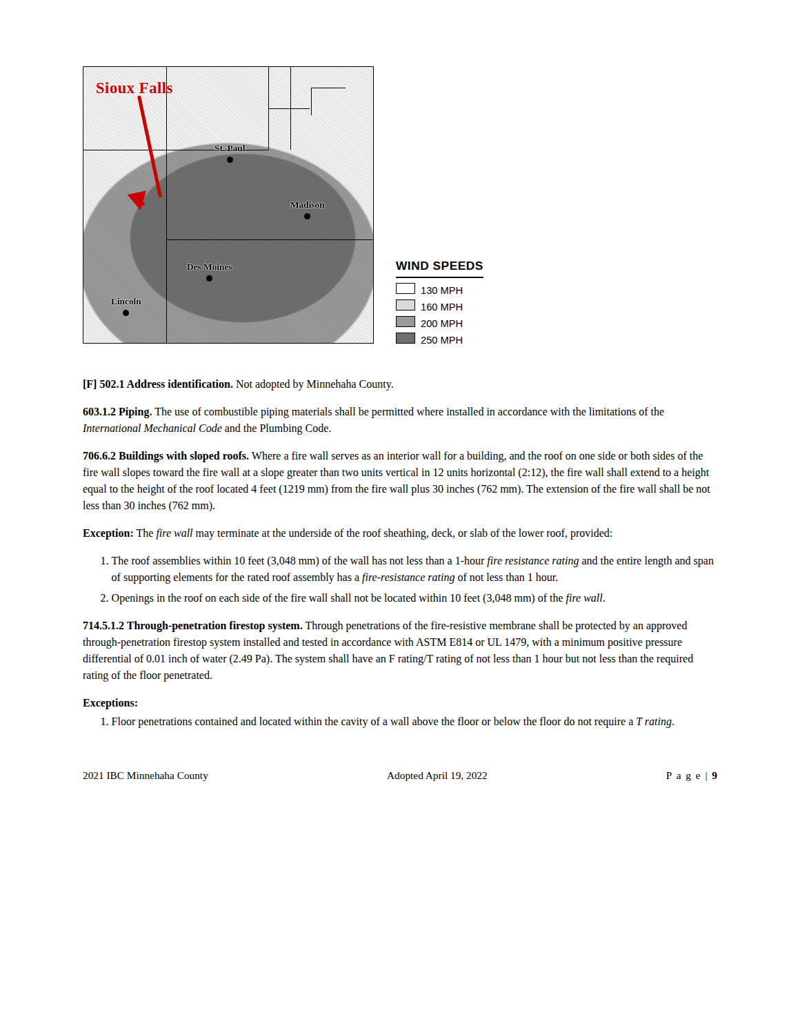Sioux Falls
St. Paul
Madison
Des Moines
Lincoln
WIND SPEEDS
| | 130 MPH |
| | 160 MPH |
| | 200 MPH |
| | 250 MPH |
[F] 502.1 Address identification. Not adopted by Minnehaha County.
603.1.2 Piping. The use of combustible piping materials shall be permitted where installed in accordance with the limitations of the International Mechanical Code and the Plumbing Code.
706.6.2 Buildings with sloped roofs. Where a fire wall serves as an interior wall for a building, and the roof on one side or both sides of the fire wall slopes toward the fire wall at a slope greater than two units vertical in 12 units horizontal (2:12), the fire wall shall extend to a height equal to the height of the roof located 4 feet (1219 mm) from the fire wall plus 30 inches (762 mm). The extension of the fire wall shall be not less than 30 inches (762 mm).
Exception: The fire wall may terminate at the underside of the roof sheathing, deck, or slab of the lower roof, provided:
The roof assemblies within 10 feet (3,048 mm) of the wall has not less than a 1-hour fire resistance rating and the entire length and span of supporting elements for the rated roof assembly has a fire-resistance rating of not less than 1 hour.
Openings in the roof on each side of the fire wall shall not be located within 10 feet (3,048 mm) of the fire wall.
714.5.1.2 Through-penetration firestop system. Through penetrations of the fire-resistive membrane shall be protected by an approved through-penetration firestop system installed and tested in accordance with ASTM E814 or UL 1479, with a minimum positive pressure differential of 0.01 inch of water (2.49 Pa). The system shall have an F rating/T rating of not less than 1 hour but not less than the required rating of the floor penetrated.
Exceptions:
Floor penetrations contained and located within the cavity of a wall above the floor or below the floor do not require a T rating.
2021 IBC Minnehaha County Adopted April 19, 2022 P a g e | 9